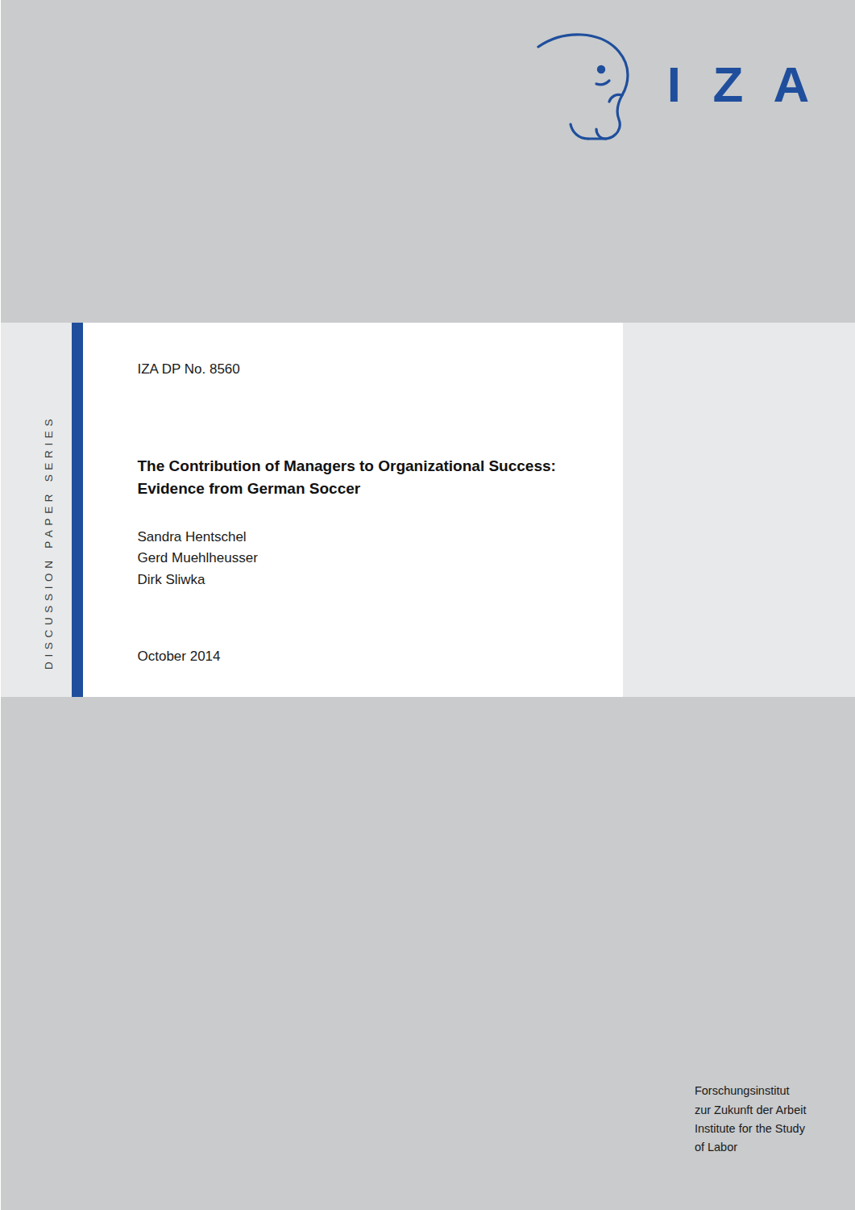I Z A
Discussion Paper Series
IZA DP No. 8560
The Contribution of Managers to Organizational Success:
Evidence from German Soccer
Sandra Hentschel
Gerd Muehlheusser
Dirk Sliwka
October 2014
Forschungsinstitut
zur Zukunft der Arbeit
Institute for the Study
of Labor